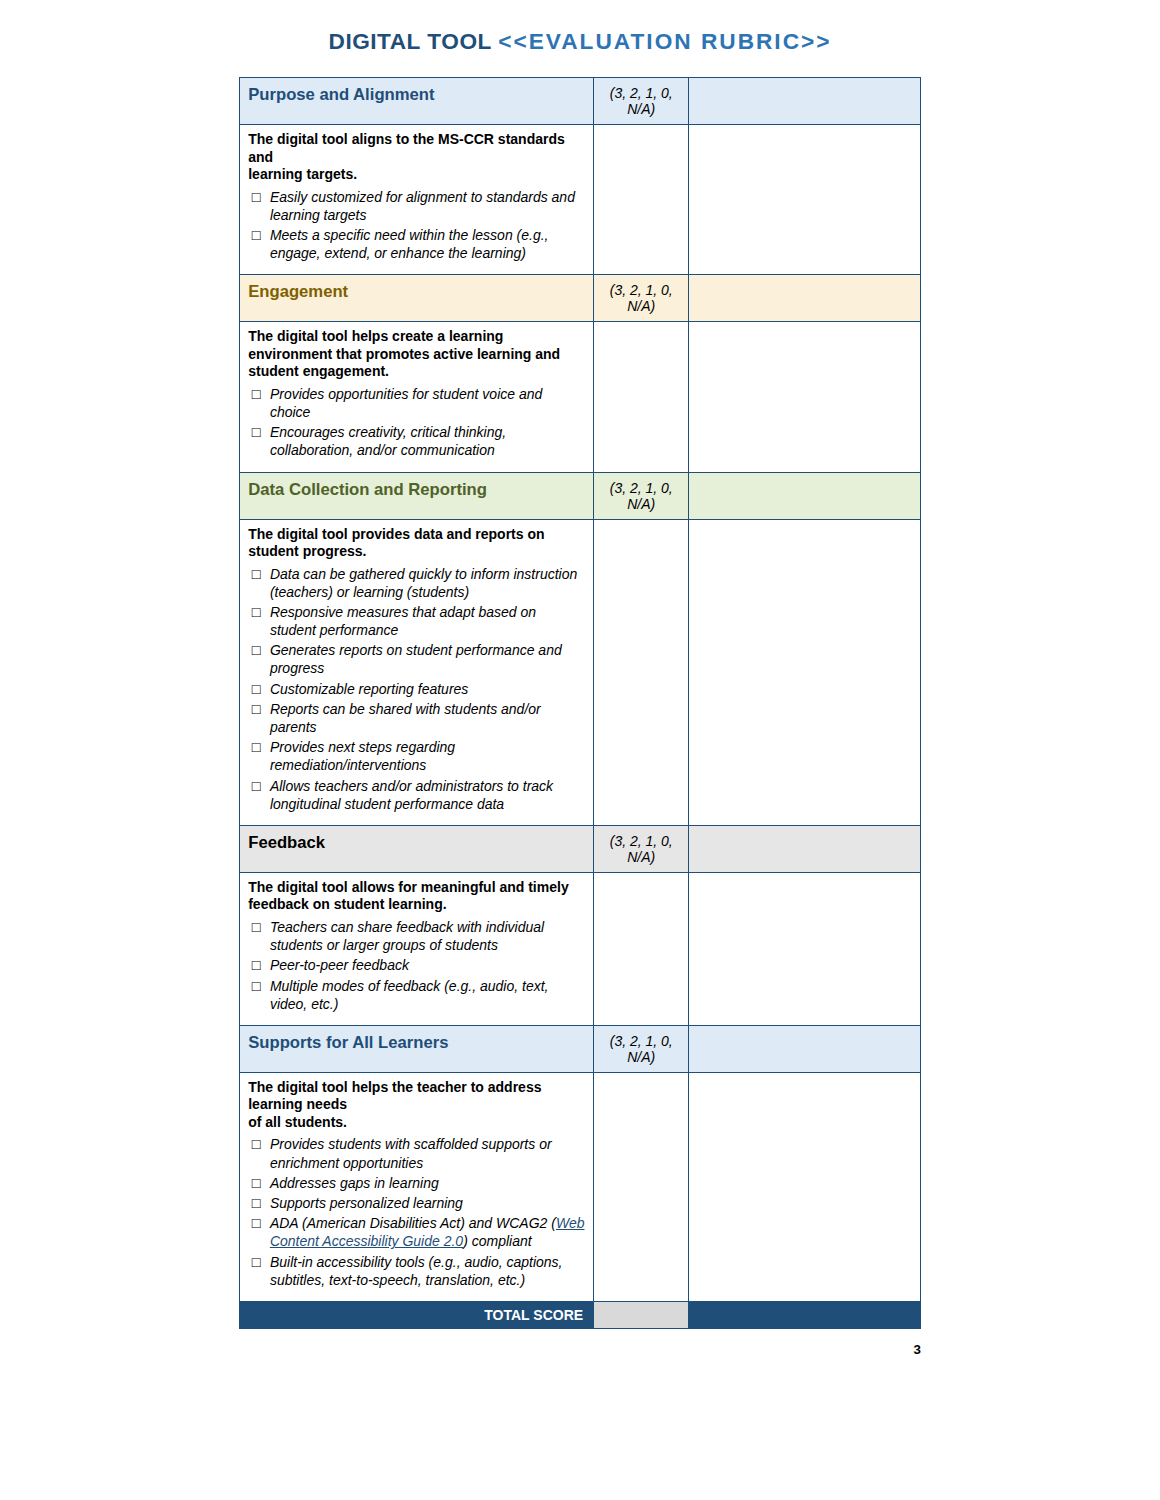DIGITAL TOOL <<EVALUATION RUBRIC>>
| Purpose and Alignment | (3, 2, 1, 0, N/A) | |
| The digital tool aligns to the MS-CCR standards and learning targets. Easily customized for alignment to standards and learning targets Meets a specific need within the lesson (e.g., engage, extend, or enhance the learning) | | |
| Engagement | (3, 2, 1, 0, N/A) | |
| The digital tool helps create a learning environment that promotes active learning and student engagement. Provides opportunities for student voice and choice Encourages creativity, critical thinking, collaboration, and/or communication | | |
| Data Collection and Reporting | (3, 2, 1, 0, N/A) | |
| The digital tool provides data and reports on student progress. Data can be gathered quickly to inform instruction (teachers) or learning (students) Responsive measures that adapt based on student performance Generates reports on student performance and progress Customizable reporting features Reports can be shared with students and/or parents Provides next steps regarding remediation/interventions Allows teachers and/or administrators to track longitudinal student performance data | | |
| Feedback | (3, 2, 1, 0, N/A) | |
| The digital tool allows for meaningful and timely feedback on student learning. Teachers can share feedback with individual students or larger groups of students Peer-to-peer feedback Multiple modes of feedback (e.g., audio, text, video, etc.) | | |
| Supports for All Learners | (3, 2, 1, 0, N/A) | |
| The digital tool helps the teacher to address learning needs of all students. Provides students with scaffolded supports or enrichment opportunities Addresses gaps in learning Supports personalized learning ADA (American Disabilities Act) and WCAG2 ( Web Content Accessibility Guide 2.0 ) compliant Built-in accessibility tools (e.g., audio, captions, subtitles, text-to-speech, translation, etc.) | | |
| TOTAL SCORE | | |
3